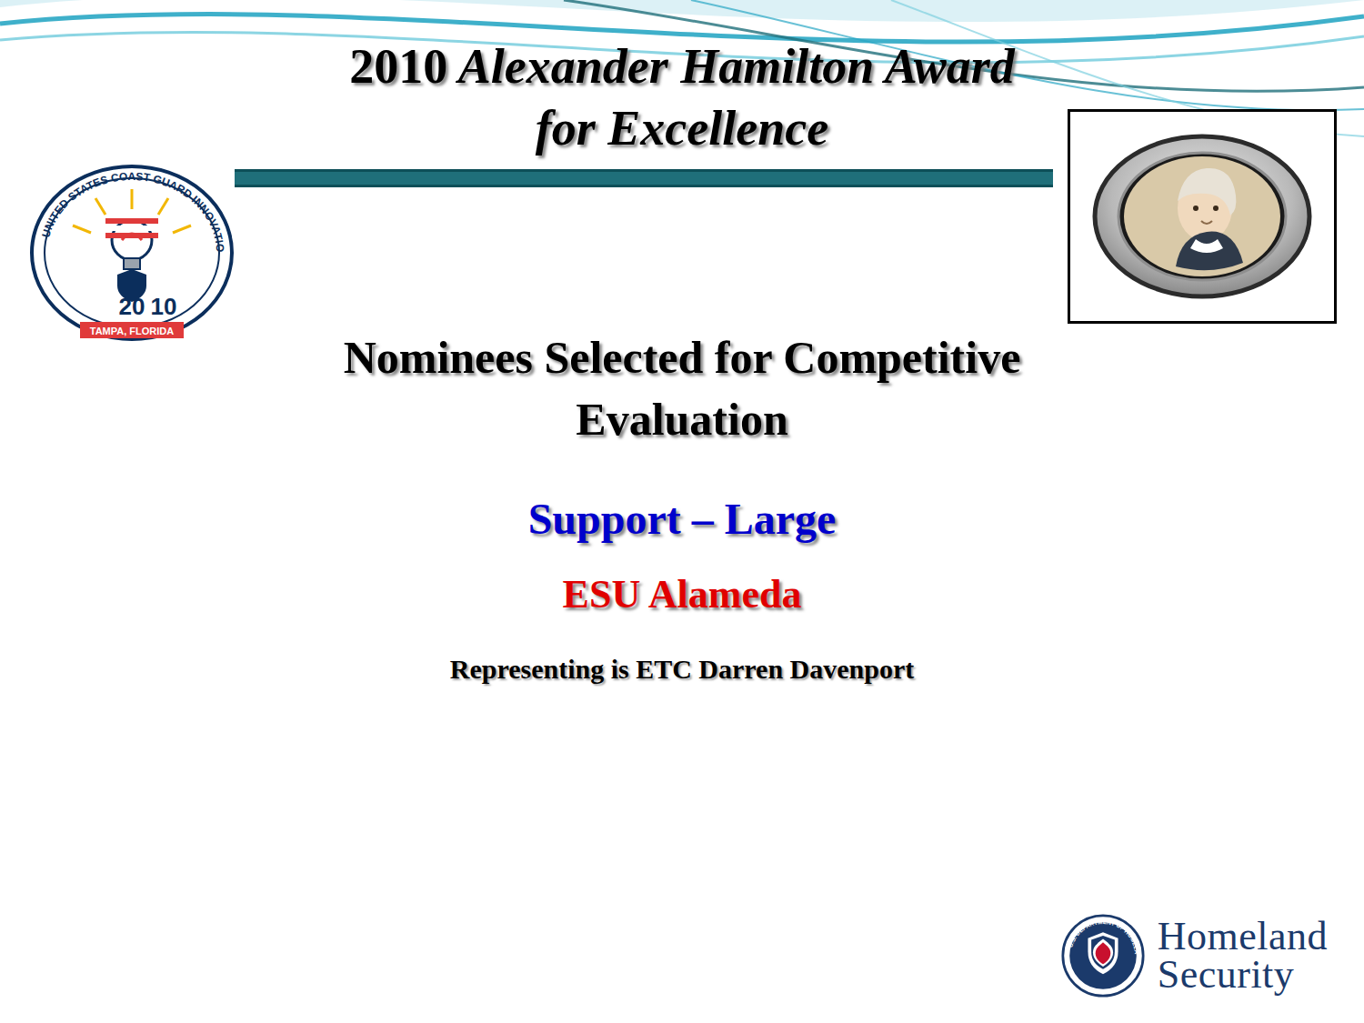2010 Alexander Hamilton Award
for Excellence
20 10 TAMPA, FLORIDA UNITED STATES COAST GUARD INNOVATION EXPO
Nominees Selected for Competitive Evaluation
Support – Large
ESU Alameda
Representing is ETC Darren Davenport
U.S. DEPARTMENT OF HOMELAND SECURITY
Homeland Security